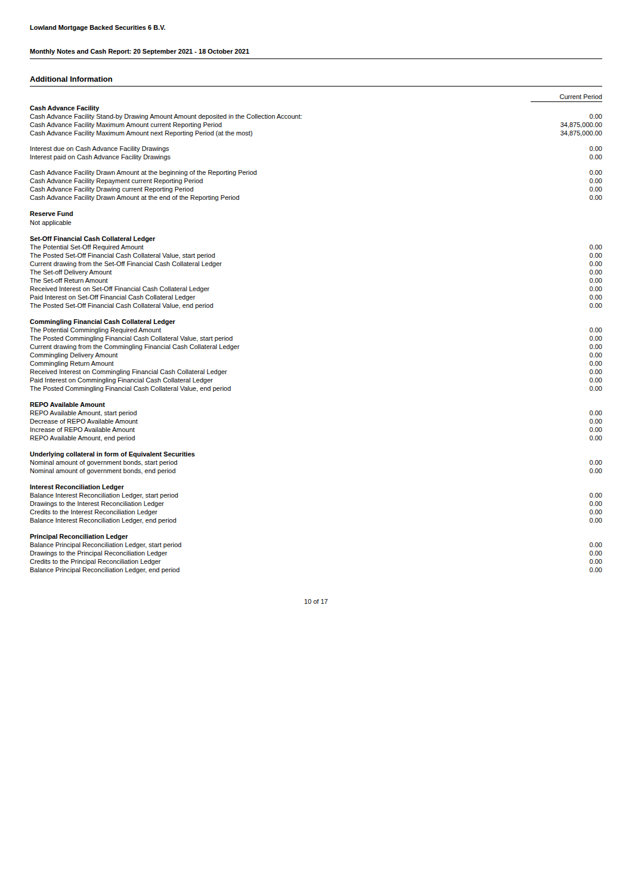Lowland Mortgage Backed Securities 6 B.V.
Monthly Notes and Cash Report: 20 September 2021 - 18 October 2021
Additional Information
| | Current Period |
| Cash Advance Facility | |
| Cash Advance Facility Stand-by Drawing Amount Amount deposited in the Collection Account: | 0.00 |
| Cash Advance Facility Maximum Amount current Reporting Period | 34,875,000.00 |
| Cash Advance Facility Maximum Amount next Reporting Period (at the most) | 34,875,000.00 |
| Interest due on Cash Advance Facility Drawings | 0.00 |
| Interest paid on Cash Advance Facility Drawings | 0.00 |
| Cash Advance Facility Drawn Amount at the beginning of the Reporting Period | 0.00 |
| Cash Advance Facility Repayment current Reporting Period | 0.00 |
| Cash Advance Facility Drawing current Reporting Period | 0.00 |
| Cash Advance Facility Drawn Amount at the end of the Reporting Period | 0.00 |
| Reserve Fund | |
| Not applicable | |
| Set-Off Financial Cash Collateral Ledger | |
| The Potential Set-Off Required Amount | 0.00 |
| The Posted Set-Off Financial Cash Collateral Value, start period | 0.00 |
| Current drawing from the Set-Off Financial Cash Collateral Ledger | 0.00 |
| The Set-off Delivery Amount | 0.00 |
| The Set-off Return Amount | 0.00 |
| Received Interest on Set-Off Financial Cash Collateral Ledger | 0.00 |
| Paid Interest on Set-Off Financial Cash Collateral Ledger | 0.00 |
| The Posted Set-Off Financial Cash Collateral Value, end period | 0.00 |
| Commingling Financial Cash Collateral Ledger | |
| The Potential Commingling Required Amount | 0.00 |
| The Posted Commingling Financial Cash Collateral Value, start period | 0.00 |
| Current drawing from the Commingling Financial Cash Collateral Ledger | 0.00 |
| Commingling Delivery Amount | 0.00 |
| Commingling Return Amount | 0.00 |
| Received Interest on Commingling Financial Cash Collateral Ledger | 0.00 |
| Paid Interest on Commingling Financial Cash Collateral Ledger | 0.00 |
| The Posted Commingling Financial Cash Collateral Value, end period | 0.00 |
| REPO Available Amount | |
| REPO Available Amount, start period | 0.00 |
| Decrease of REPO Available Amount | 0.00 |
| Increase of REPO Available Amount | 0.00 |
| REPO Available Amount, end period | 0.00 |
| Underlying collateral in form of Equivalent Securities | |
| Nominal amount of government bonds, start period | 0.00 |
| Nominal amount of government bonds, end period | 0.00 |
| Interest Reconciliation Ledger | |
| Balance Interest Reconciliation Ledger, start period | 0.00 |
| Drawings to the Interest Reconciliation Ledger | 0.00 |
| Credits to the Interest Reconciliation Ledger | 0.00 |
| Balance Interest Reconciliation Ledger, end period | 0.00 |
| Principal Reconciliation Ledger | |
| Balance Principal Reconciliation Ledger, start period | 0.00 |
| Drawings to the Principal Reconciliation Ledger | 0.00 |
| Credits to the Principal Reconciliation Ledger | 0.00 |
| Balance Principal Reconciliation Ledger, end period | 0.00 |
10 of 17